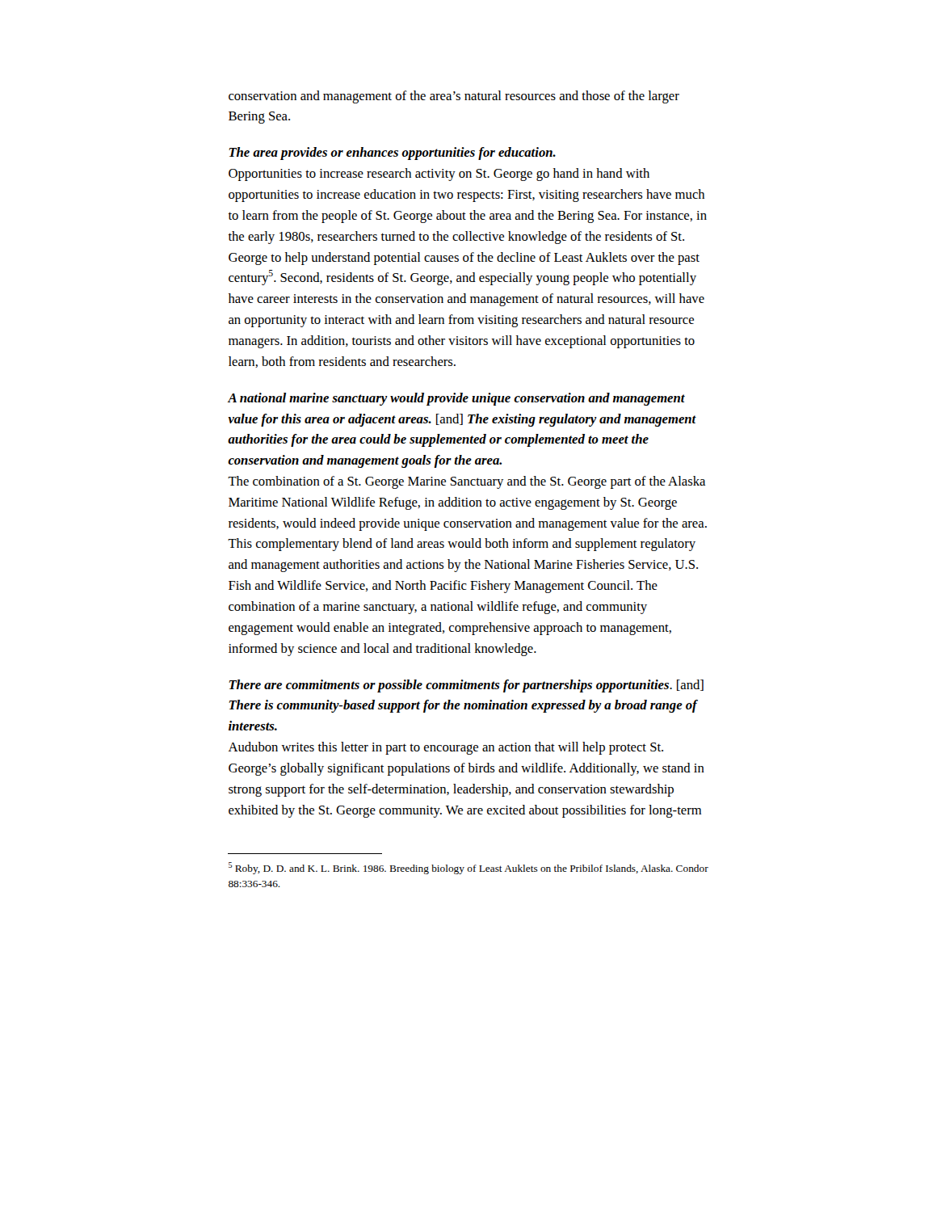conservation and management of the area’s natural resources and those of the larger Bering Sea.
The area provides or enhances opportunities for education.
Opportunities to increase research activity on St. George go hand in hand with opportunities to increase education in two respects: First, visiting researchers have much to learn from the people of St. George about the area and the Bering Sea. For instance, in the early 1980s, researchers turned to the collective knowledge of the residents of St. George to help understand potential causes of the decline of Least Auklets over the past century5. Second, residents of St. George, and especially young people who potentially have career interests in the conservation and management of natural resources, will have an opportunity to interact with and learn from visiting researchers and natural resource managers. In addition, tourists and other visitors will have exceptional opportunities to learn, both from residents and researchers.
A national marine sanctuary would provide unique conservation and management value for this area or adjacent areas. [and] The existing regulatory and management authorities for the area could be supplemented or complemented to meet the conservation and management goals for the area.
The combination of a St. George Marine Sanctuary and the St. George part of the Alaska Maritime National Wildlife Refuge, in addition to active engagement by St. George residents, would indeed provide unique conservation and management value for the area. This complementary blend of land areas would both inform and supplement regulatory and management authorities and actions by the National Marine Fisheries Service, U.S. Fish and Wildlife Service, and North Pacific Fishery Management Council. The combination of a marine sanctuary, a national wildlife refuge, and community engagement would enable an integrated, comprehensive approach to management, informed by science and local and traditional knowledge.
There are commitments or possible commitments for partnerships opportunities. [and] There is community-based support for the nomination expressed by a broad range of interests.
Audubon writes this letter in part to encourage an action that will help protect St. George’s globally significant populations of birds and wildlife. Additionally, we stand in strong support for the self-determination, leadership, and conservation stewardship exhibited by the St. George community. We are excited about possibilities for long-term
5 Roby, D. D. and K. L. Brink. 1986. Breeding biology of Least Auklets on the Pribilof Islands, Alaska. Condor 88:336-346.